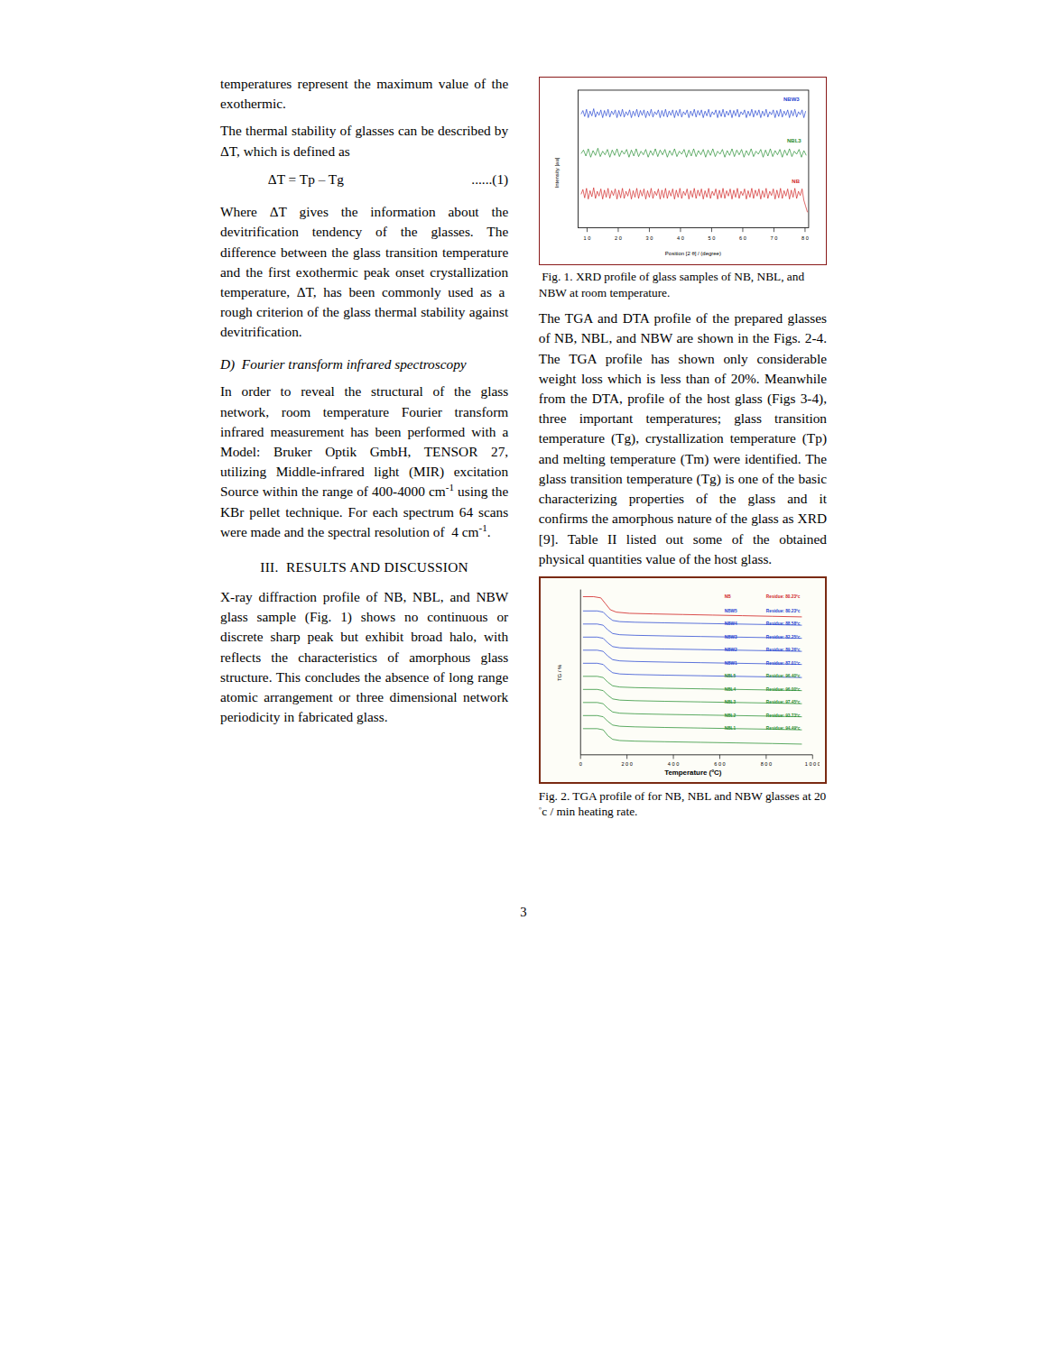temperatures represent the maximum value of the exothermic.
The thermal stability of glasses can be described by ΔT, which is defined as
ΔT = Tp – Tg ......(1)
Where ΔT gives the information about the devitrification tendency of the glasses. The difference between the glass transition temperature and the first exothermic peak onset crystallization temperature, ΔT, has been commonly used as a rough criterion of the glass thermal stability against devitrification.
D) Fourier transform infrared spectroscopy
In order to reveal the structural of the glass network, room temperature Fourier transform infrared measurement has been performed with a Model: Bruker Optik GmbH, TENSOR 27, utilizing Middle-infrared light (MIR) excitation Source within the range of 400-4000 cm-1 using the KBr pellet technique. For each spectrum 64 scans were made and the spectral resolution of 4 cm-1.
III. RESULTS AND DISCUSSION
X-ray diffraction profile of NB, NBL, and NBW glass sample (Fig. 1) shows no continuous or discrete sharp peak but exhibit broad halo, with reflects the characteristics of amorphous glass structure. This concludes the absence of long range atomic arrangement or three dimensional network periodicity in fabricated glass.
Intensity [au] Position [2 θ] / (degree) 1 0 2 0 3 0 4 0 5 0 6 0 7 0 8 0 NBW3 NBL3 NB
Fig. 1. XRD profile of glass samples of NB, NBL, and NBW at room temperature.
The TGA and DTA profile of the prepared glasses of NB, NBL, and NBW are shown in the Figs. 2-4. The TGA profile has shown only considerable weight loss which is less than of 20%. Meanwhile from the DTA, profile of the host glass (Figs 3-4), three important temperatures; glass transition temperature (Tg), crystallization temperature (Tp) and melting temperature (Tm) were identified. The glass transition temperature (Tg) is one of the basic characterizing properties of the glass and it confirms the amorphous nature of the glass as XRD [9]. Table II listed out some of the obtained physical quantities value of the host glass.
TG / % Temperature (ºC) 0 2 0 0 4 0 0 6 0 0 8 0 0 1 0 0 0 NB Residue: 80.23ºc NBW5 Residue: 80.23ºc NBW4 Residue: 88.58ºc NBW3 Residue: 82.25ºc NBW2 Residue: 89.26ºc NBW1 Residue: 87.01ºc NBL5 Residue: 96.40ºc NBL4 Residue: 96.00ºc NBL3 Residue: 97.45ºc NBL2 Residue: 93.73ºc NBL1 Residue: 94.49ºc
Fig. 2. TGA profile of for NB, NBL and NBW glasses at 20 ◦c / min heating rate.
3